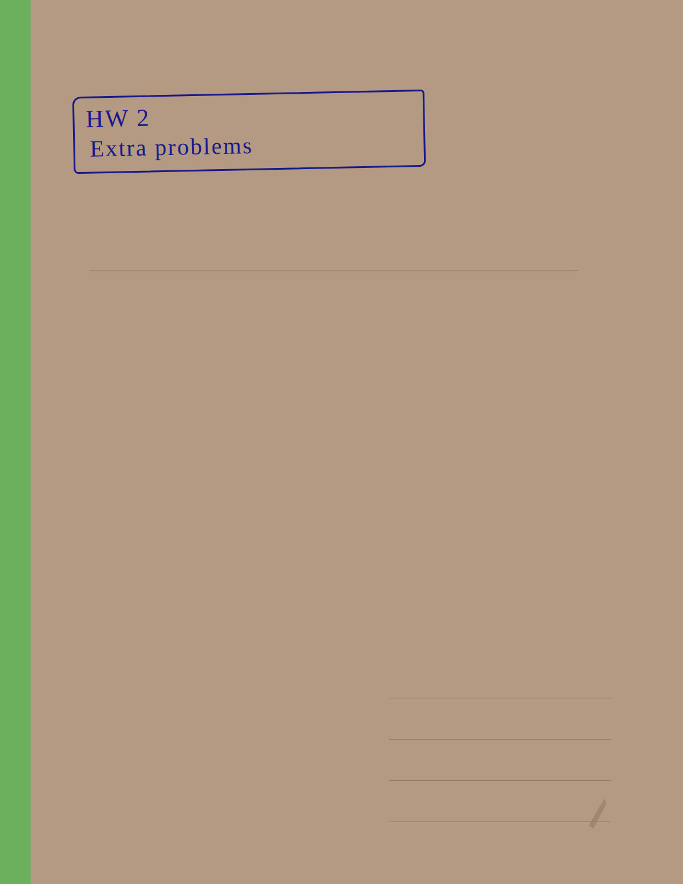HW 2Extra problems